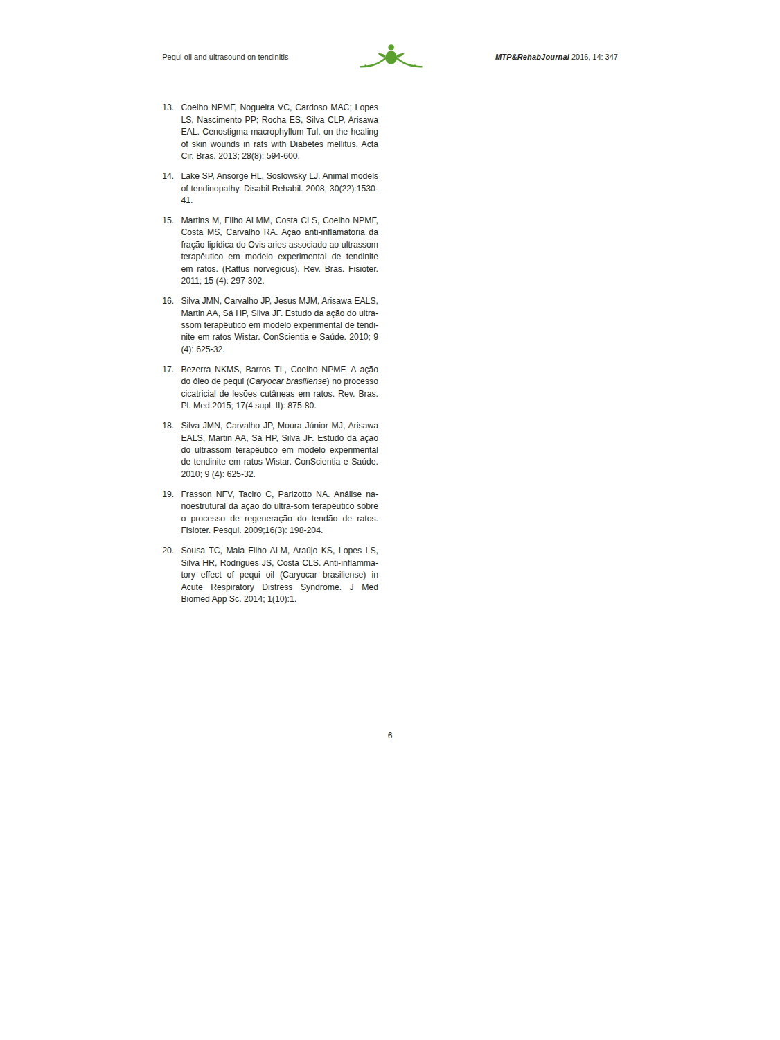Pequi oil and ultrasound on tendinitis
MTP&RehabJournal 2016, 14: 347
Coelho NPMF, Nogueira VC, Cardoso MAC; Lopes LS, Nascimento PP; Rocha ES, Silva CLP, Arisawa EAL. Cenostigma macrophyllum Tul. on the healing of skin wounds in rats with Diabetes mellitus. Acta Cir. Bras. 2013; 28(8): 594-600.
Lake SP, Ansorge HL, Soslowsky LJ. Animal models of tendinopathy. Disabil Rehabil. 2008; 30(22):1530-41.
Martins M, Filho ALMM, Costa CLS, Coelho NPMF, Costa MS, Carvalho RA. Ação anti-inflamatória da fração lipídica do Ovis aries associado ao ultrassom terapêutico em modelo experimental de tendinite em ratos. (Rattus norvegicus). Rev. Bras. Fisioter. 2011; 15 (4): 297-302.
Silva JMN, Carvalho JP, Jesus MJM, Arisawa EALS, Martin AA, Sá HP, Silva JF. Estudo da ação do ultrassom terapêutico em modelo experimental de tendinite em ratos Wistar. ConScientia e Saúde. 2010; 9 (4): 625-32.
Bezerra NKMS, Barros TL, Coelho NPMF. A ação do óleo de pequi (Caryocar brasiliense) no processo cicatricial de lesões cutâneas em ratos. Rev. Bras. Pl. Med.2015; 17(4 supl. II): 875-80.
Silva JMN, Carvalho JP, Moura Júnior MJ, Arisawa EALS, Martin AA, Sá HP, Silva JF. Estudo da ação do ultrassom terapêutico em modelo experimental de tendinite em ratos Wistar. ConScientia e Saúde. 2010; 9 (4): 625-32.
Frasson NFV, Taciro C, Parizotto NA. Análise nanoestrutural da ação do ultra-som terapêutico sobre o processo de regeneração do tendão de ratos. Fisioter. Pesqui. 2009;16(3): 198-204.
Sousa TC, Maia Filho ALM, Araújo KS, Lopes LS, Silva HR, Rodrigues JS, Costa CLS. Anti-inflammatory effect of pequi oil (Caryocar brasiliense) in Acute Respiratory Distress Syndrome. J Med Biomed App Sc. 2014; 1(10):1.
6